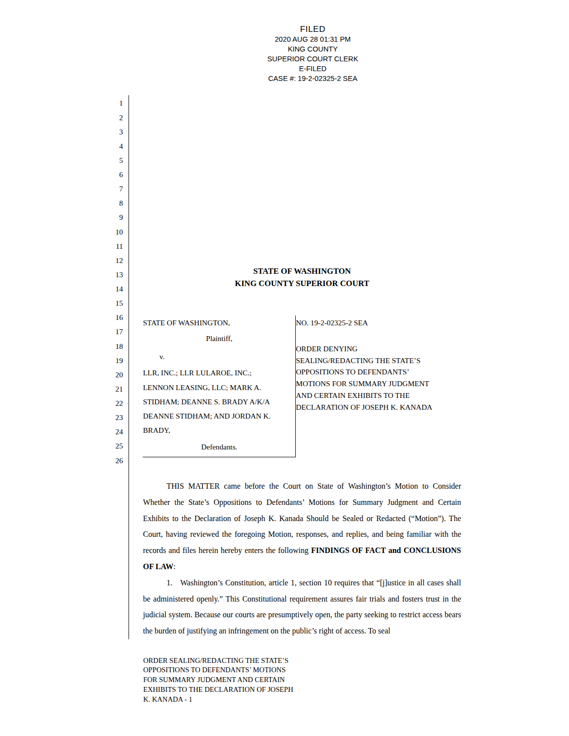FILED
2020 AUG 28 01:31 PM
KING COUNTY
SUPERIOR COURT CLERK
E-FILED
CASE #: 19-2-02325-2 SEA
1
2
3
4
5
6
7
8
9
10
11
12
13
14
15
16
17
18
19
20
21
22
23
24
25
26
STATE OF WASHINGTON
KING COUNTY SUPERIOR COURT
| STATE OF WASHINGTON, Plaintiff, v. LLR, INC.; LLR LULAROE, INC.; LENNON LEASING, LLC; MARK A. STIDHAM; DEANNE S. BRADY A/K/A DEANNE STIDHAM; AND JORDAN K. BRADY, Defendants. | NO. 19-2-02325-2 SEA Order Denying Sealing/Redacting the State’s Oppositions to Defendants’ Motions for Summary Judgment and Certain Exhibits to the Declaration of Joseph K. Kanada |
THIS MATTER came before the Court on State of Washington’s Motion to Consider Whether the State’s Oppositions to Defendants’ Motions for Summary Judgment and Certain Exhibits to the Declaration of Joseph K. Kanada Should be Sealed or Redacted (“Motion”). The Court, having reviewed the foregoing Motion, responses, and replies, and being familiar with the records and files herein hereby enters the following FINDINGS OF FACT and CONCLUSIONS OF LAW:
1. Washington’s Constitution, article 1, section 10 requires that “[j]ustice in all cases shall be administered openly.” This Constitutional requirement assures fair trials and fosters trust in the judicial system. Because our courts are presumptively open, the party seeking to restrict access bears the burden of justifying an infringement on the public’s right of access. To seal
Order Sealing/Redacting the State’s
Oppositions to Defendants’ Motions
for Summary Judgment and Certain
Exhibits to the Declaration of Joseph
K. Kanada - 1